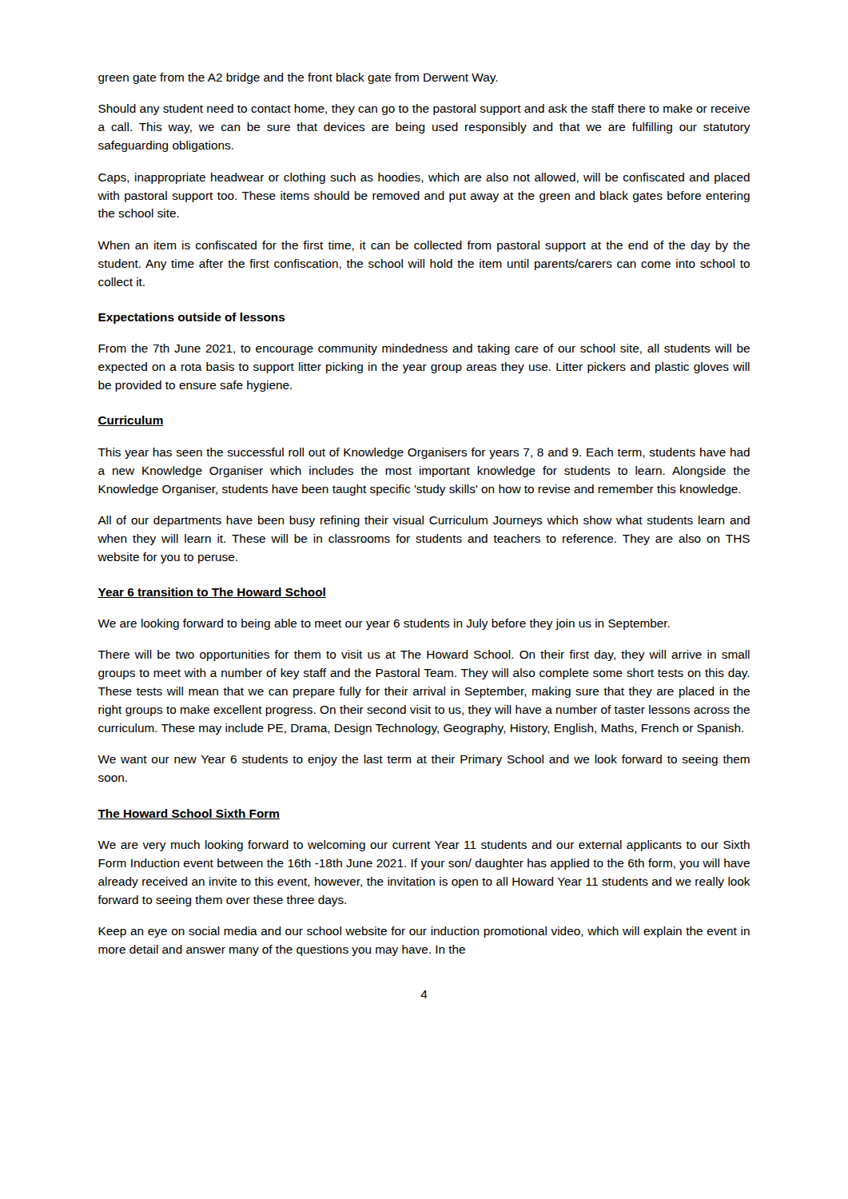green gate from the A2 bridge and the front black gate from Derwent Way.
Should any student need to contact home, they can go to the pastoral support and ask the staff there to make or receive a call. This way, we can be sure that devices are being used responsibly and that we are fulfilling our statutory safeguarding obligations.
Caps, inappropriate headwear or clothing such as hoodies, which are also not allowed, will be confiscated and placed with pastoral support too. These items should be removed and put away at the green and black gates before entering the school site.
When an item is confiscated for the first time, it can be collected from pastoral support at the end of the day by the student. Any time after the first confiscation, the school will hold the item until parents/carers can come into school to collect it.
Expectations outside of lessons
From the 7th June 2021, to encourage community mindedness and taking care of our school site, all students will be expected on a rota basis to support litter picking in the year group areas they use. Litter pickers and plastic gloves will be provided to ensure safe hygiene.
Curriculum
This year has seen the successful roll out of Knowledge Organisers for years 7, 8 and 9. Each term, students have had a new Knowledge Organiser which includes the most important knowledge for students to learn. Alongside the Knowledge Organiser, students have been taught specific 'study skills' on how to revise and remember this knowledge.
All of our departments have been busy refining their visual Curriculum Journeys which show what students learn and when they will learn it. These will be in classrooms for students and teachers to reference. They are also on THS website for you to peruse.
Year 6 transition to The Howard School
We are looking forward to being able to meet our year 6 students in July before they join us in September.
There will be two opportunities for them to visit us at The Howard School. On their first day, they will arrive in small groups to meet with a number of key staff and the Pastoral Team. They will also complete some short tests on this day. These tests will mean that we can prepare fully for their arrival in September, making sure that they are placed in the right groups to make excellent progress. On their second visit to us, they will have a number of taster lessons across the curriculum. These may include PE, Drama, Design Technology, Geography, History, English, Maths, French or Spanish.
We want our new Year 6 students to enjoy the last term at their Primary School and we look forward to seeing them soon.
The Howard School Sixth Form
We are very much looking forward to welcoming our current Year 11 students and our external applicants to our Sixth Form Induction event between the 16th -18th June 2021. If your son/ daughter has applied to the 6th form, you will have already received an invite to this event, however, the invitation is open to all Howard Year 11 students and we really look forward to seeing them over these three days.
Keep an eye on social media and our school website for our induction promotional video, which will explain the event in more detail and answer many of the questions you may have. In the
4